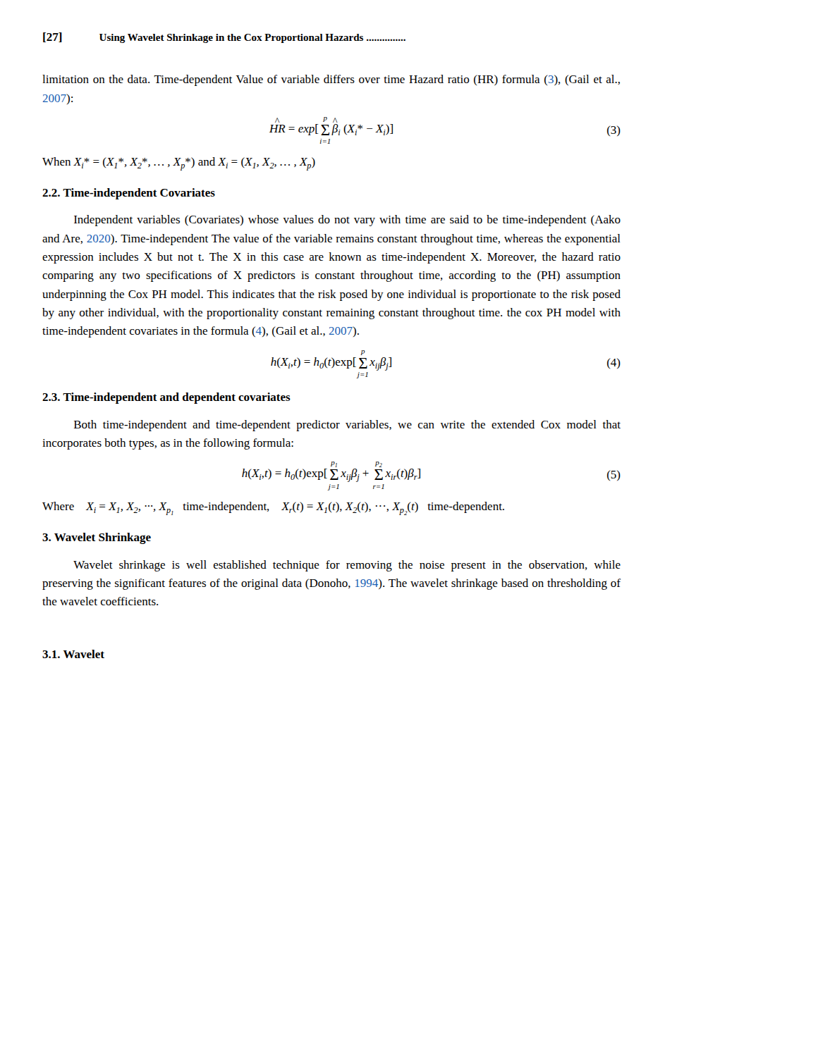[27] Using Wavelet Shrinkage in the Cox Proportional Hazards ...............
limitation on the data. Time-dependent Value of variable differs over time Hazard ratio (HR) formula (3), (Gail et al., 2007):
^HR = exp[Σpi=1^βi (Xi* − Xi)]
(3)
When Xi* = (X1*, X2*, … , Xp*) and Xi = (X1, X2, … , Xp)
2.2. Time-independent Covariates
Independent variables (Covariates) whose values do not vary with time are said to be time-independent (Aako and Are, 2020). Time-independent The value of the variable remains constant throughout time, whereas the exponential expression includes X but not t. The X in this case are known as time-independent X. Moreover, the hazard ratio comparing any two specifications of X predictors is constant throughout time, according to the (PH) assumption underpinning the Cox PH model. This indicates that the risk posed by one individual is proportionate to the risk posed by any other individual, with the proportionality constant remaining constant throughout time. the cox PH model with time-independent covariates in the formula (4), (Gail et al., 2007).
h(Xi, t) = h0(t) exp[Σpj=1 xijβj]
(4)
2.3. Time-independent and dependent covariates
Both time-independent and time-dependent predictor variables, we can write the extended Cox model that incorporates both types, as in the following formula:
h(Xi, t) = h0(t) exp[Σp1 j=1 xijβj + Σp2 r=1 xir(t) βr]
(5)
Where Xi = X1, X2, ···, Xp1 time-independent, Xr(t) = X1(t), X2(t), ···, Xp2(t) time-dependent.
3. Wavelet Shrinkage
Wavelet shrinkage is well established technique for removing the noise present in the observation, while preserving the significant features of the original data (Donoho, 1994). The wavelet shrinkage based on thresholding of the wavelet coefficients.
3.1. Wavelet